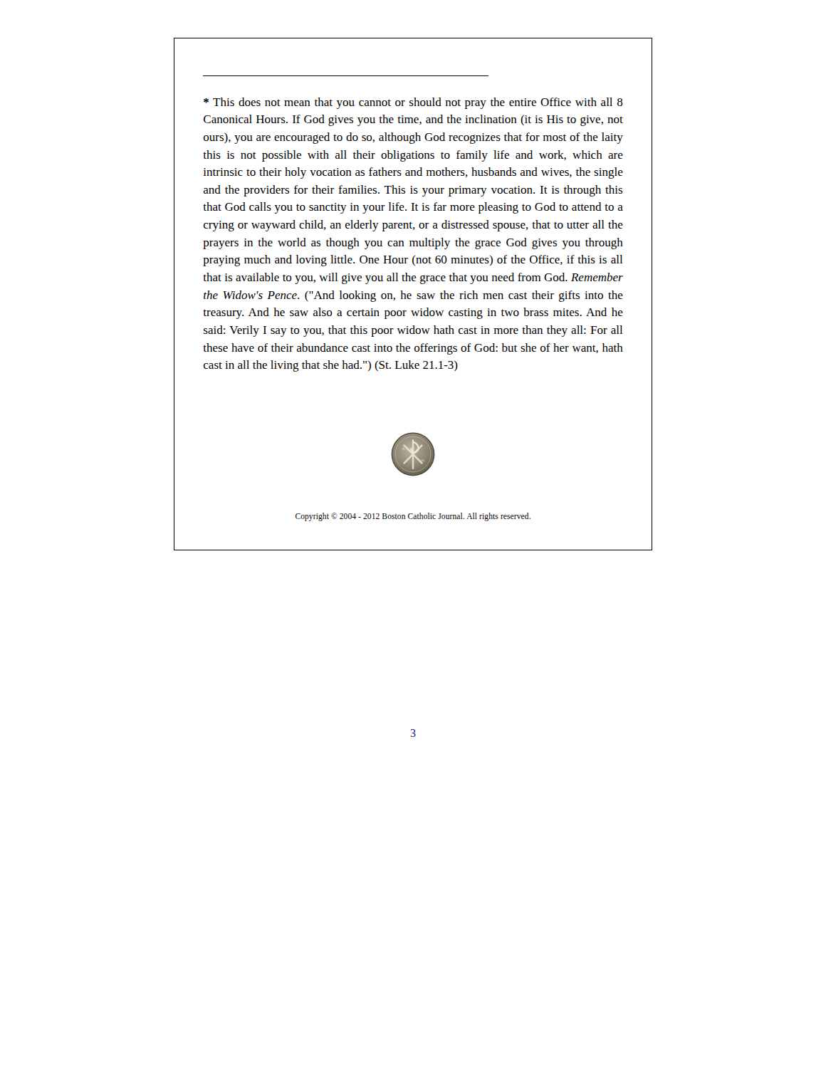* This does not mean that you cannot or should not pray the entire Office with all 8 Canonical Hours. If God gives you the time, and the inclination (it is His to give, not ours), you are encouraged to do so, although God recognizes that for most of the laity this is not possible with all their obligations to family life and work, which are intrinsic to their holy vocation as fathers and mothers, husbands and wives, the single and the providers for their families. This is your primary vocation. It is through this that God calls you to sanctity in your life. It is far more pleasing to God to attend to a crying or wayward child, an elderly parent, or a distressed spouse, that to utter all the prayers in the world as though you can multiply the grace God gives you through praying much and loving little. One Hour (not 60 minutes) of the Office, if this is all that is available to you, will give you all the grace that you need from God. Remember the Widow's Pence. ("And looking on, he saw the rich men cast their gifts into the treasury. And he saw also a certain poor widow casting in two brass mites. And he said: Verily I say to you, that this poor widow hath cast in more than they all: For all these have of their abundance cast into the offerings of God: but she of her want, hath cast in all the living that she had.") (St. Luke 21.1-3)
Copyright © 2004 - 2012 Boston Catholic Journal. All rights reserved.
3